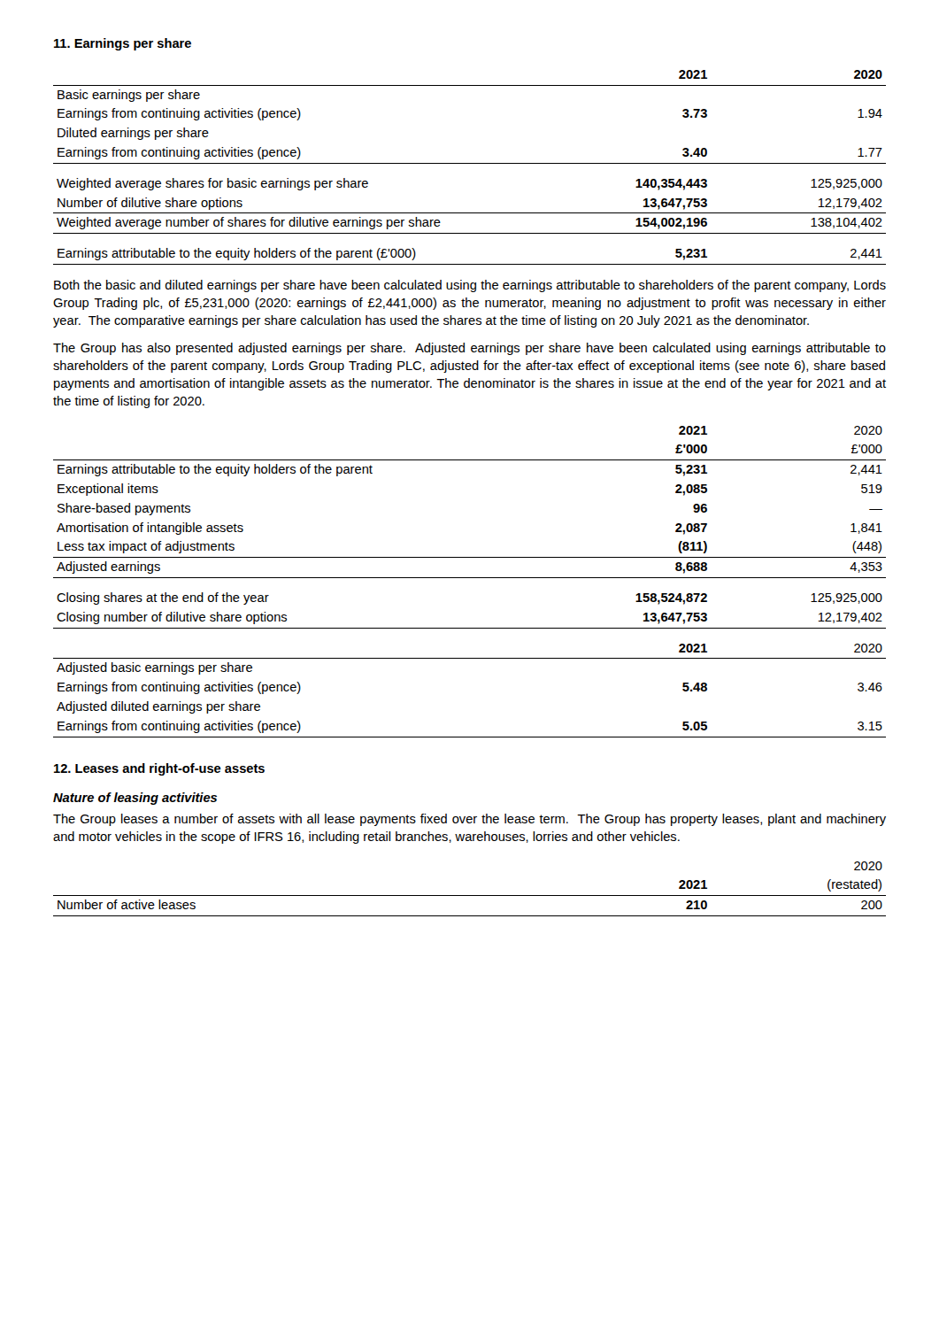11. Earnings per share
| | 2021 | 2020 |
| Basic earnings per share | | |
| Earnings from continuing activities (pence) | 3.73 | 1.94 |
| Diluted earnings per share | | |
| Earnings from continuing activities (pence) | 3.40 | 1.77 |
| Weighted average shares for basic earnings per share | 140,354,443 | 125,925,000 |
| Number of dilutive share options | 13,647,753 | 12,179,402 |
| Weighted average number of shares for dilutive earnings per share | 154,002,196 | 138,104,402 |
| Earnings attributable to the equity holders of the parent (£'000) | 5,231 | 2,441 |
Both the basic and diluted earnings per share have been calculated using the earnings attributable to shareholders of the parent company, Lords Group Trading plc, of £5,231,000 (2020: earnings of £2,441,000) as the numerator, meaning no adjustment to profit was necessary in either year. The comparative earnings per share calculation has used the shares at the time of listing on 20 July 2021 as the denominator.
The Group has also presented adjusted earnings per share. Adjusted earnings per share have been calculated using earnings attributable to shareholders of the parent company, Lords Group Trading PLC, adjusted for the after-tax effect of exceptional items (see note 6), share based payments and amortisation of intangible assets as the numerator. The denominator is the shares in issue at the end of the year for 2021 and at the time of listing for 2020.
| | 2021 | 2020 |
| | £'000 | £'000 |
| Earnings attributable to the equity holders of the parent | 5,231 | 2,441 |
| Exceptional items | 2,085 | 519 |
| Share-based payments | 96 | — |
| Amortisation of intangible assets | 2,087 | 1,841 |
| Less tax impact of adjustments | (811) | (448) |
| Adjusted earnings | 8,688 | 4,353 |
| Closing shares at the end of the year | 158,524,872 | 125,925,000 |
| Closing number of dilutive share options | 13,647,753 | 12,179,402 |
| | 2021 | 2020 |
| Adjusted basic earnings per share | | |
| Earnings from continuing activities (pence) | 5.48 | 3.46 |
| Adjusted diluted earnings per share | | |
| Earnings from continuing activities (pence) | 5.05 | 3.15 |
12. Leases and right-of-use assets
Nature of leasing activities
The Group leases a number of assets with all lease payments fixed over the lease term. The Group has property leases, plant and machinery and motor vehicles in the scope of IFRS 16, including retail branches, warehouses, lorries and other vehicles.
| | | 2020 |
| | 2021 | (restated) |
| Number of active leases | 210 | 200 |